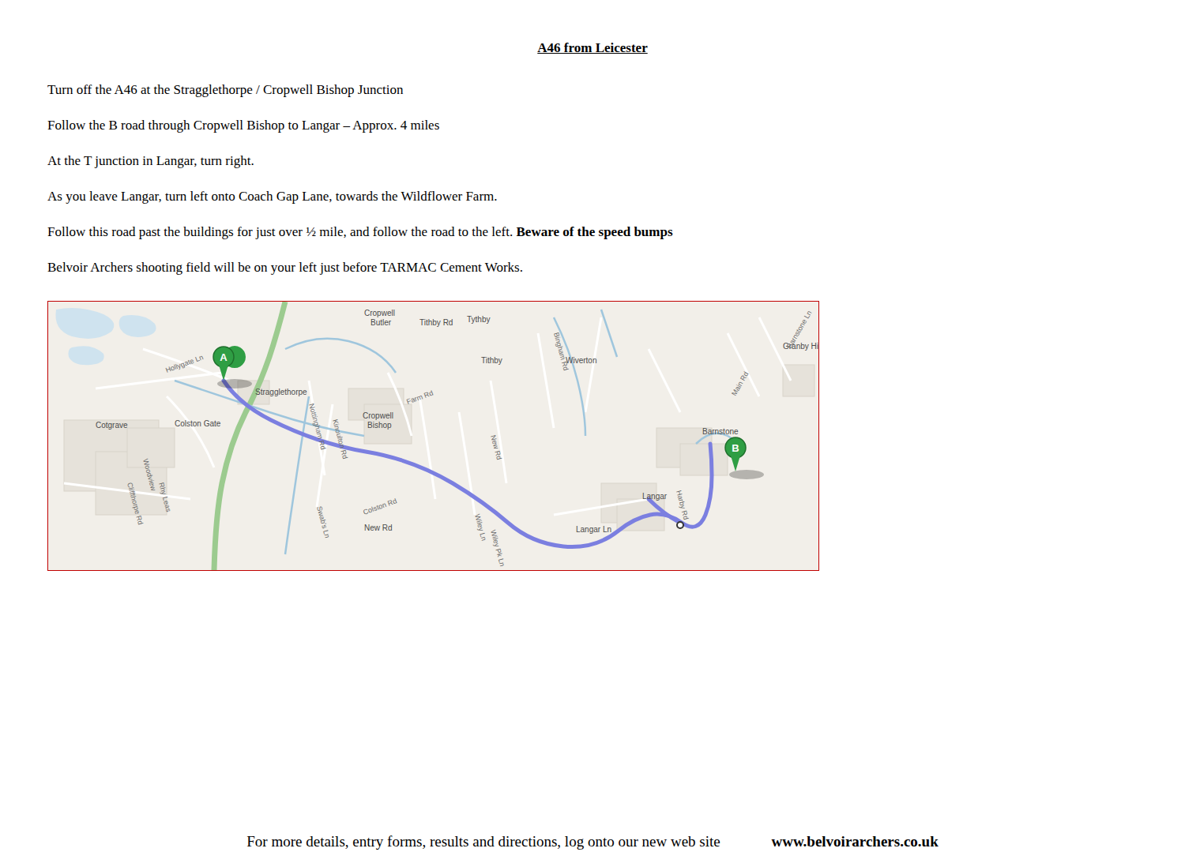A46 from Leicester
Turn off the A46 at the Stragglethorpe / Cropwell Bishop Junction
Follow the B road through Cropwell Bishop to Langar – Approx. 4 miles
At the T junction in Langar, turn right.
As you leave Langar, turn left onto Coach Gap Lane, towards the Wildflower Farm.
Follow this road past the buildings for just over ½ mile, and follow the road to the left. Beware of the speed bumps
Belvoir Archers shooting field will be on your left just before TARMAC Cement Works.
A B Cropwell Butler Tithby Rd Tythby Tithby Wiverton Granby Hill Granby Barnstone Langar Langar Ln Stragglethorpe Cropwell Bishop Cotgrave Colston Gate New Rd Hollygate Ln Nottingham Rd Kinoulton Rd Swab's Ln Colston Rd Farm Rd New Rd Wiley Ln Wiley Pk Ln Bingham Rd Main Rd Barnstone Ln Harby Rd Woodview Cliffthorpe Rd Rhy Leas
For more details, entry forms, results and directions, log onto our new web site www.belvoirarchers.co.uk